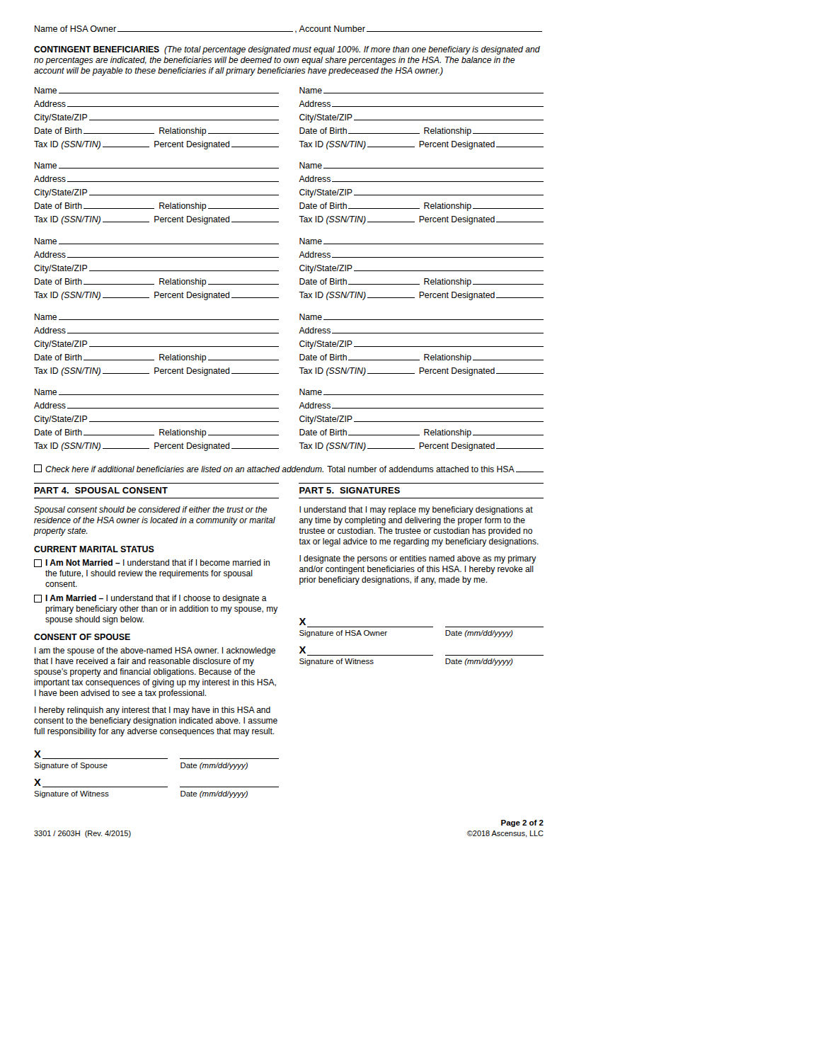Name of HSA Owner , Account Number
CONTINGENT BENEFICIARIES (The total percentage designated must equal 100%. If more than one beneficiary is designated and no percentages are indicated, the beneficiaries will be deemed to own equal share percentages in the HSA. The balance in the account will be payable to these beneficiaries if all primary beneficiaries have predeceased the HSA owner.)
Name
Address
City/State/ZIP
Date of Birth Relationship
Tax ID (SSN/TIN) Percent Designated
Name
Address
City/State/ZIP
Date of Birth Relationship
Tax ID (SSN/TIN) Percent Designated
Name
Address
City/State/ZIP
Date of Birth Relationship
Tax ID (SSN/TIN) Percent Designated
Name
Address
City/State/ZIP
Date of Birth Relationship
Tax ID (SSN/TIN) Percent Designated
Name
Address
City/State/ZIP
Date of Birth Relationship
Tax ID (SSN/TIN) Percent Designated
Name
Address
City/State/ZIP
Date of Birth Relationship
Tax ID (SSN/TIN) Percent Designated
Name
Address
City/State/ZIP
Date of Birth Relationship
Tax ID (SSN/TIN) Percent Designated
Name
Address
City/State/ZIP
Date of Birth Relationship
Tax ID (SSN/TIN) Percent Designated
Name
Address
City/State/ZIP
Date of Birth Relationship
Tax ID (SSN/TIN) Percent Designated
Name
Address
City/State/ZIP
Date of Birth Relationship
Tax ID (SSN/TIN) Percent Designated
Check here if additional beneficiaries are listed on an attached addendum. Total number of addendums attached to this HSA
PART 4. SPOUSAL CONSENT
Spousal consent should be considered if either the trust or the residence of the HSA owner is located in a community or marital property state.
CURRENT MARITAL STATUS
I Am Not Married – I understand that if I become married in the future, I should review the requirements for spousal consent.
I Am Married – I understand that if I choose to designate a primary beneficiary other than or in addition to my spouse, my spouse should sign below.
CONSENT OF SPOUSE
I am the spouse of the above-named HSA owner. I acknowledge that I have received a fair and reasonable disclosure of my spouse’s property and financial obligations. Because of the important tax consequences of giving up my interest in this HSA, I have been advised to see a tax professional.
I hereby relinquish any interest that I may have in this HSA and consent to the beneficiary designation indicated above. I assume full responsibility for any adverse consequences that may result.
X
Signature of Spouse Date (mm/dd/yyyy)
X
Signature of Witness Date (mm/dd/yyyy)
PART 5. SIGNATURES
I understand that I may replace my beneficiary designations at any time by completing and delivering the proper form to the trustee or custodian. The trustee or custodian has provided no tax or legal advice to me regarding my beneficiary designations.
I designate the persons or entities named above as my primary and/or contingent beneficiaries of this HSA. I hereby revoke all prior beneficiary designations, if any, made by me.
X
Signature of HSA Owner Date (mm/dd/yyyy)
X
Signature of Witness Date (mm/dd/yyyy)
3301 / 2603H (Rev. 4/2015)
Page 2 of 2
©2018 Ascensus, LLC